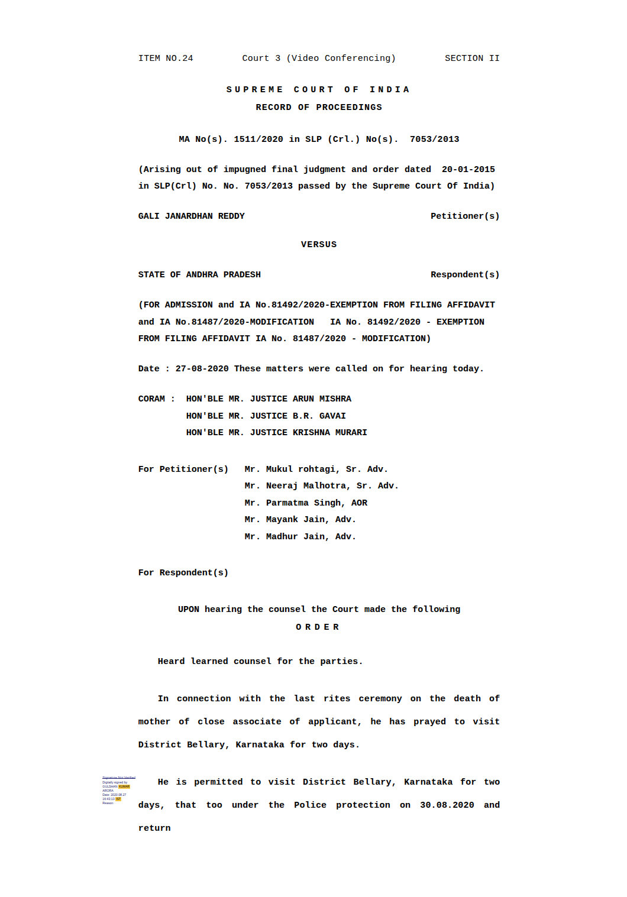ITEM NO.24 Court 3 (Video Conferencing) SECTION II
SUPREME COURT OF INDIA
RECORD OF PROCEEDINGS
MA No(s). 1511/2020 in SLP (Crl.) No(s). 7053/2013
(Arising out of impugned final judgment and order dated 20-01-2015 in SLP(Crl) No. No. 7053/2013 passed by the Supreme Court Of India)
GALI JANARDHAN REDDY Petitioner(s)
VERSUS
STATE OF ANDHRA PRADESH Respondent(s)
(FOR ADMISSION and IA No.81492/2020-EXEMPTION FROM FILING AFFIDAVIT and IA No.81487/2020-MODIFICATION IA No. 81492/2020 - EXEMPTION FROM FILING AFFIDAVIT IA No. 81487/2020 - MODIFICATION)
Date : 27-08-2020 These matters were called on for hearing today.
CORAM : HON'BLE MR. JUSTICE ARUN MISHRA HON'BLE MR. JUSTICE B.R. GAVAI HON'BLE MR. JUSTICE KRISHNA MURARI
For Petitioner(s) Mr. Mukul rohtagi, Sr. Adv. Mr. Neeraj Malhotra, Sr. Adv. Mr. Parmatma Singh, AOR Mr. Mayank Jain, Adv. Mr. Madhur Jain, Adv.
For Respondent(s)
UPON hearing the counsel the Court made the following
ORDER
Heard learned counsel for the parties.
In connection with the last rites ceremony on the death of mother of close associate of applicant, he has prayed to visit District Bellary, Karnataka for two days.
He is permitted to visit District Bellary, Karnataka for two days, that too under the Police protection on 30.08.2020 and return
Signature Not Verified
Digitally signed by
GULSHAN KUMAR
ARORA
Date: 2020.08.27
16:43:13 IST
Reason: